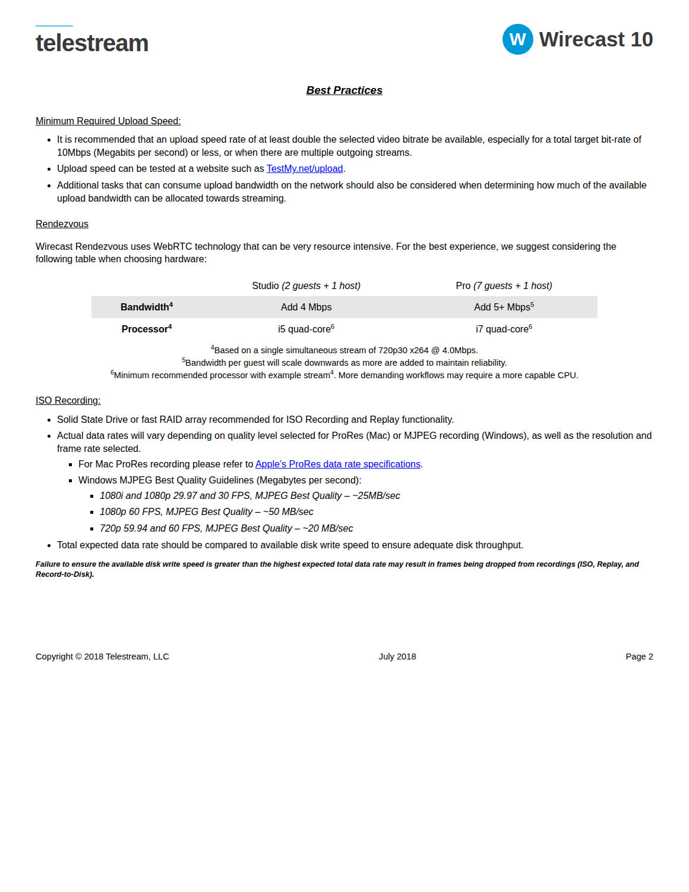————— telestream
W
Wirecast 10
Best Practices
Minimum Required Upload Speed:
It is recommended that an upload speed rate of at least double the selected video bitrate be available, especially for a total target bit-rate of 10Mbps (Megabits per second) or less, or when there are multiple outgoing streams.
Upload speed can be tested at a website such as TestMy.net/upload.
Additional tasks that can consume upload bandwidth on the network should also be considered when determining how much of the available upload bandwidth can be allocated towards streaming.
Rendezvous
Wirecast Rendezvous uses WebRTC technology that can be very resource intensive. For the best experience, we suggest considering the following table when choosing hardware:
| | Studio (2 guests + 1 host) | Pro (7 guests + 1 host) |
| --- | --- | --- |
| Bandwidth 4 | Add 4 Mbps | Add 5+ Mbps 5 |
| Processor 4 | i5 quad-core 6 | i7 quad-core 6 |
4Based on a single simultaneous stream of 720p30 x264 @ 4.0Mbps.
5Bandwidth per guest will scale downwards as more are added to maintain reliability.
6Minimum recommended processor with example stream4. More demanding workflows may require a more capable CPU.
ISO Recording:
Solid State Drive or fast RAID array recommended for ISO Recording and Replay functionality.
Actual data rates will vary depending on quality level selected for ProRes (Mac) or MJPEG recording (Windows), as well as the resolution and frame rate selected.
For Mac ProRes recording please refer to Apple’s ProRes data rate specifications.
Windows MJPEG Best Quality Guidelines (Megabytes per second):
1080i and 1080p 29.97 and 30 FPS, MJPEG Best Quality – ~25MB/sec
1080p 60 FPS, MJPEG Best Quality – ~50 MB/sec
720p 59.94 and 60 FPS, MJPEG Best Quality – ~20 MB/sec
Total expected data rate should be compared to available disk write speed to ensure adequate disk throughput.
Failure to ensure the available disk write speed is greater than the highest expected total data rate may result in frames being dropped from recordings (ISO, Replay, and Record-to-Disk).
Copyright © 2018 Telestream, LLC
July 2018
Page 2